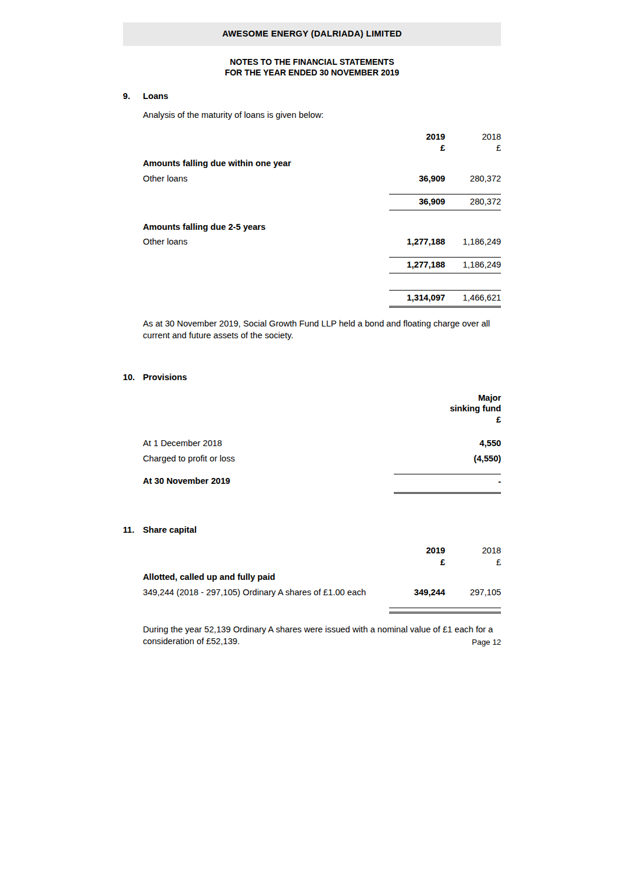AWESOME ENERGY (DALRIADA) LIMITED
NOTES TO THE FINANCIAL STATEMENTS
FOR THE YEAR ENDED 30 NOVEMBER 2019
9. Loans
Analysis of the maturity of loans is given below:
| | 2019 £ | 2018 £ |
| Amounts falling due within one year | | |
| Other loans | 36,909 | 280,372 |
| | 36,909 | 280,372 |
| Amounts falling due 2-5 years | | |
| Other loans | 1,277,188 | 1,186,249 |
| | 1,277,188 | 1,186,249 |
| | 1,314,097 | 1,466,621 |
As at 30 November 2019, Social Growth Fund LLP held a bond and floating charge over all current and future assets of the society.
10. Provisions
| | Major sinking fund £ |
| At 1 December 2018 | 4,550 |
| Charged to profit or loss | (4,550) |
| At 30 November 2019 | - |
11. Share capital
| | 2019 £ | 2018 £ |
| Allotted, called up and fully paid | | |
| 349,244 (2018 - 297,105) Ordinary A shares of £1.00 each | 349,244 | 297,105 |
During the year 52,139 Ordinary A shares were issued with a nominal value of £1 each for a consideration of £52,139.
Page 12